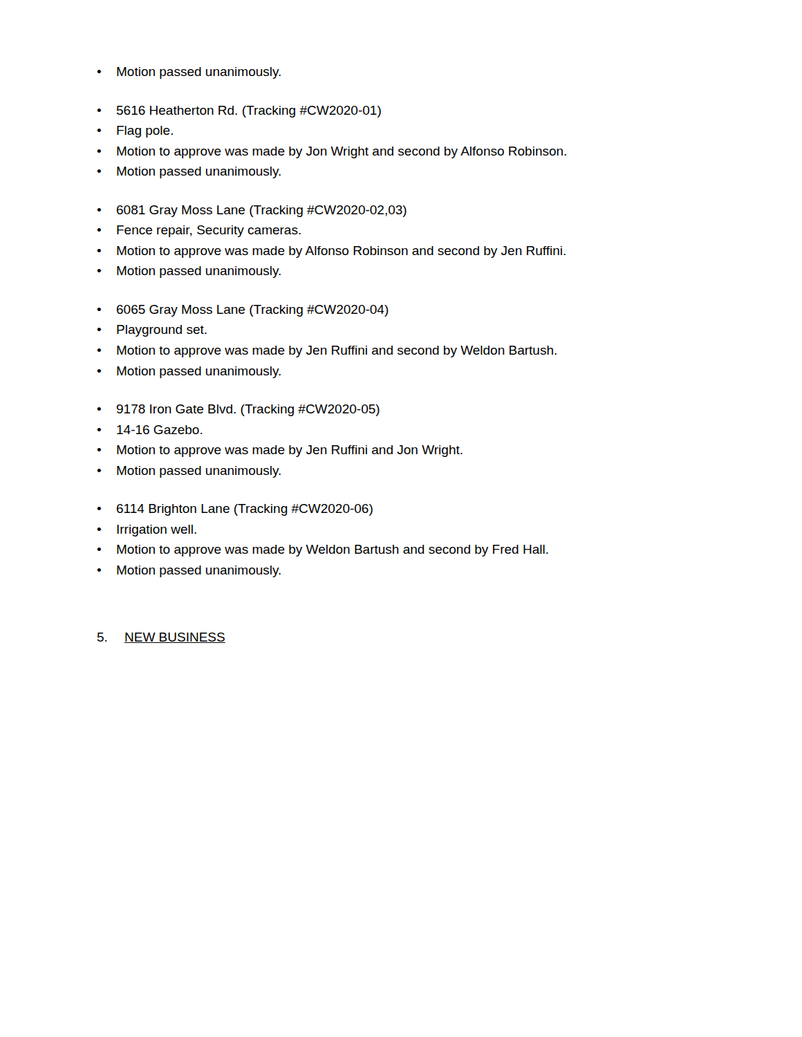Motion passed unanimously.
5616 Heatherton Rd. (Tracking #CW2020-01)
Flag pole.
Motion to approve was made by Jon Wright and second by Alfonso Robinson.
Motion passed unanimously.
6081 Gray Moss Lane (Tracking #CW2020-02,03)
Fence repair, Security cameras.
Motion to approve was made by Alfonso Robinson and second by Jen Ruffini.
Motion passed unanimously.
6065 Gray Moss Lane (Tracking #CW2020-04)
Playground set.
Motion to approve was made by Jen Ruffini and second by Weldon Bartush.
Motion passed unanimously.
9178 Iron Gate Blvd. (Tracking #CW2020-05)
14-16 Gazebo.
Motion to approve was made by Jen Ruffini and Jon Wright.
Motion passed unanimously.
6114 Brighton Lane (Tracking #CW2020-06)
Irrigation well.
Motion to approve was made by Weldon Bartush and second by Fred Hall.
Motion passed unanimously.
5. NEW BUSINESS